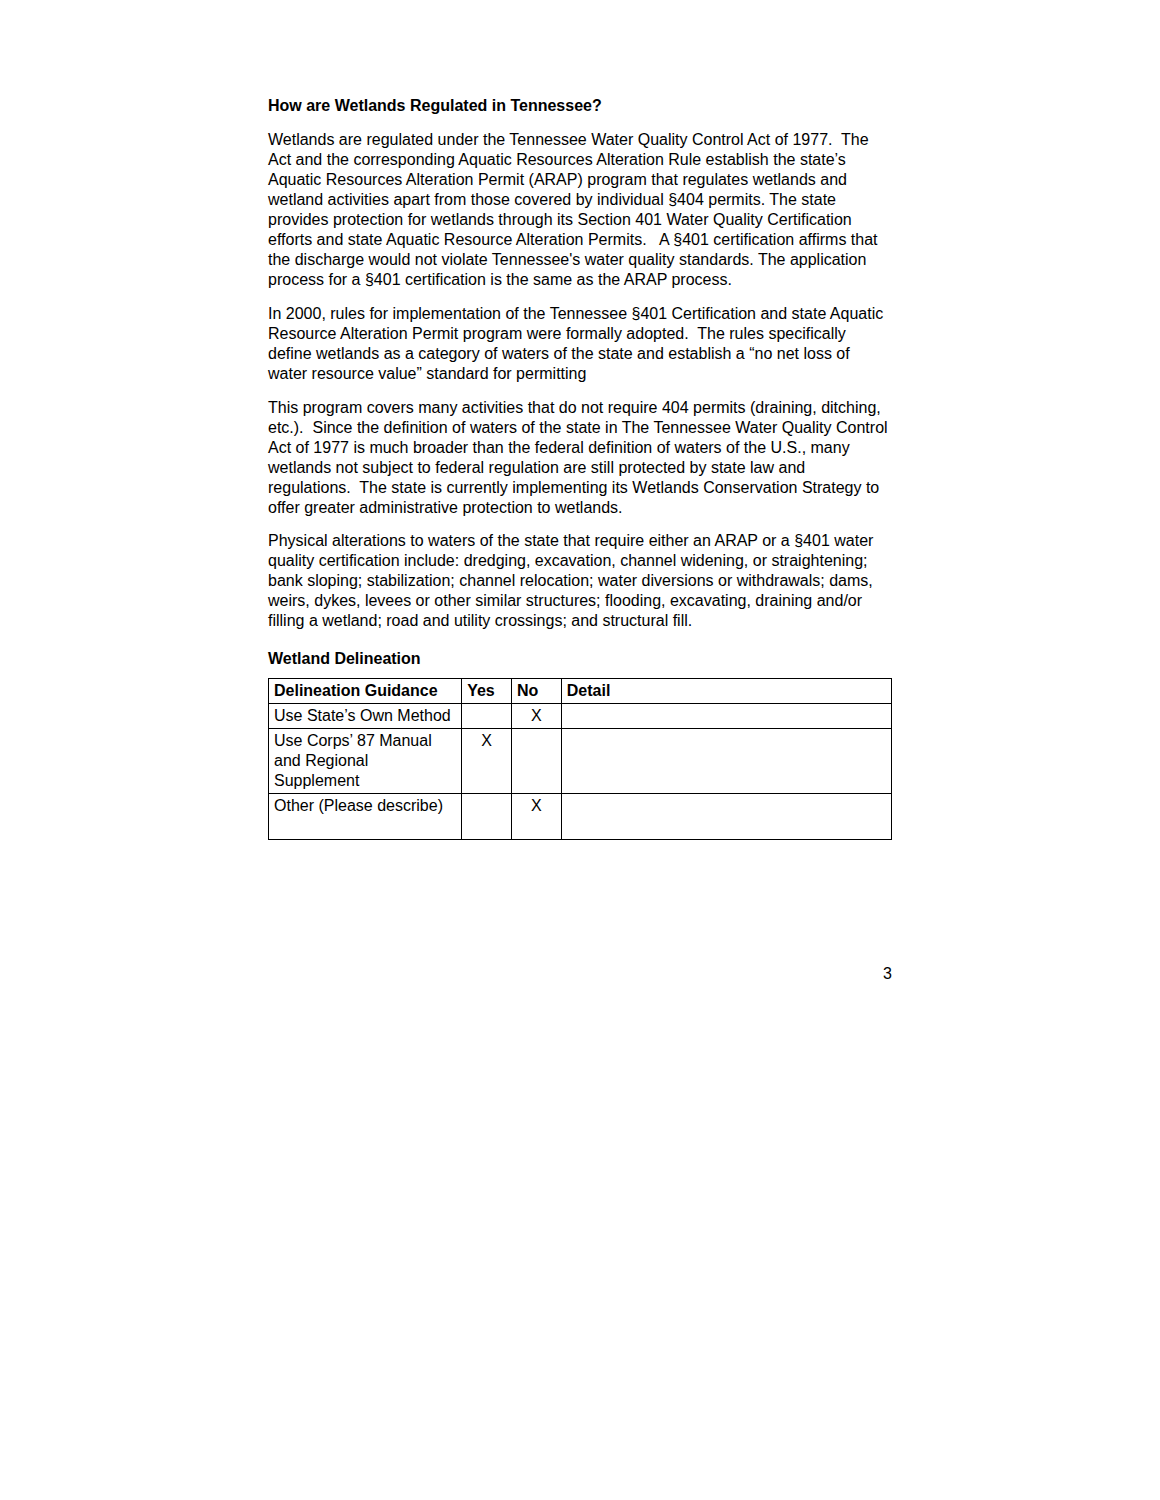How are Wetlands Regulated in Tennessee?
Wetlands are regulated under the Tennessee Water Quality Control Act of 1977. The Act and the corresponding Aquatic Resources Alteration Rule establish the state’s Aquatic Resources Alteration Permit (ARAP) program that regulates wetlands and wetland activities apart from those covered by individual §404 permits. The state provides protection for wetlands through its Section 401 Water Quality Certification efforts and state Aquatic Resource Alteration Permits. A §401 certification affirms that the discharge would not violate Tennessee's water quality standards. The application process for a §401 certification is the same as the ARAP process.
In 2000, rules for implementation of the Tennessee §401 Certification and state Aquatic Resource Alteration Permit program were formally adopted. The rules specifically define wetlands as a category of waters of the state and establish a “no net loss of water resource value” standard for permitting
This program covers many activities that do not require 404 permits (draining, ditching, etc.). Since the definition of waters of the state in The Tennessee Water Quality Control Act of 1977 is much broader than the federal definition of waters of the U.S., many wetlands not subject to federal regulation are still protected by state law and regulations. The state is currently implementing its Wetlands Conservation Strategy to offer greater administrative protection to wetlands.
Physical alterations to waters of the state that require either an ARAP or a §401 water quality certification include: dredging, excavation, channel widening, or straightening; bank sloping; stabilization; channel relocation; water diversions or withdrawals; dams, weirs, dykes, levees or other similar structures; flooding, excavating, draining and/or filling a wetland; road and utility crossings; and structural fill.
Wetland Delineation
| Delineation Guidance | Yes | No | Detail |
| --- | --- | --- | --- |
| Use State’s Own Method | | X | |
| Use Corps’ 87 Manual and Regional Supplement | X | | |
| Other (Please describe) | | X | |
3